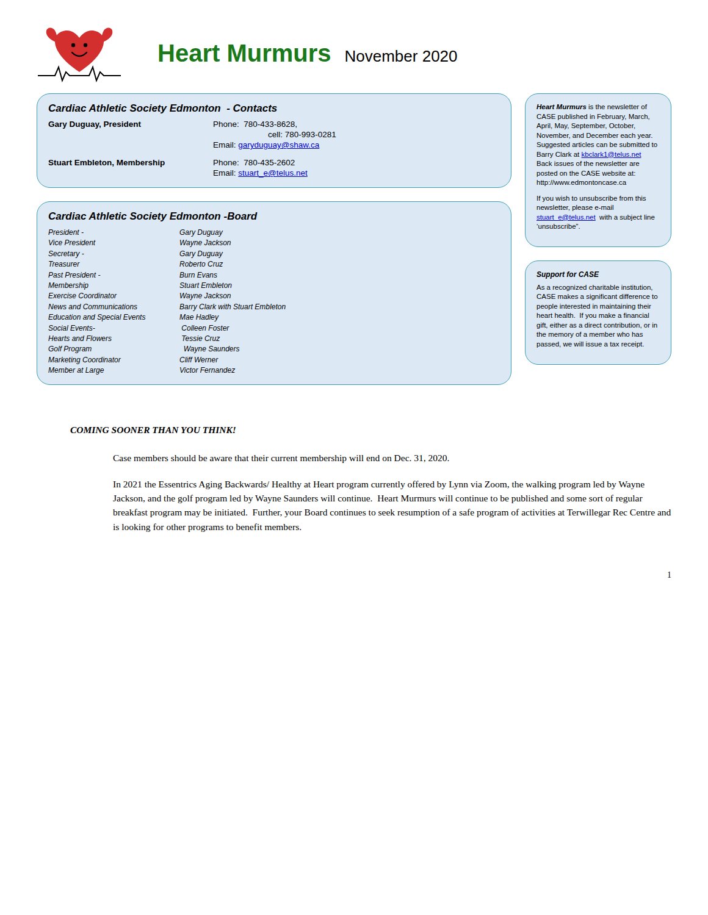Heart Murmurs November 2020
Cardiac Athletic Society Edmonton - Contacts
Gary Duguay, President
Phone: 780-433-8628,
cell: 780-993-0281
Email: garyduguay@shaw.ca
Stuart Embleton, Membership
Phone: 780-435-2602
Email: stuart_e@telus.net
Cardiac Athletic Society Edmonton -Board
President -
Gary Duguay
Vice President
Wayne Jackson
Secretary -
Gary Duguay
Treasurer
Roberto Cruz
Past President -
Burn Evans
Membership
Stuart Embleton
Exercise Coordinator
Wayne Jackson
News and Communications
Barry Clark with Stuart Embleton
Education and Special Events
Mae Hadley
Social Events-
Colleen Foster
Hearts and Flowers
Tessie Cruz
Golf Program
Wayne Saunders
Marketing Coordinator
Cliff Werner
Member at Large
Victor Fernandez
Heart Murmurs is the newsletter of CASE published in February, March, April, May, September, October, November, and December each year. Suggested articles can be submitted to Barry Clark at kbclark1@telus.net Back issues of the newsletter are posted on the CASE website at: http://www.edmontoncase.ca
If you wish to unsubscribe from this newsletter, please e-mail stuart_e@telus.net with a subject line ‘unsubscribe”.
Support for CASE
As a recognized charitable institution, CASE makes a significant difference to people interested in maintaining their heart health. If you make a financial gift, either as a direct contribution, or in the memory of a member who has passed, we will issue a tax receipt.
COMING SOONER THAN YOU THINK!
Case members should be aware that their current membership will end on Dec. 31, 2020.
In 2021 the Essentrics Aging Backwards/ Healthy at Heart program currently offered by Lynn via Zoom, the walking program led by Wayne Jackson, and the golf program led by Wayne Saunders will continue. Heart Murmurs will continue to be published and some sort of regular breakfast program may be initiated. Further, your Board continues to seek resumption of a safe program of activities at Terwillegar Rec Centre and is looking for other programs to benefit members.
1